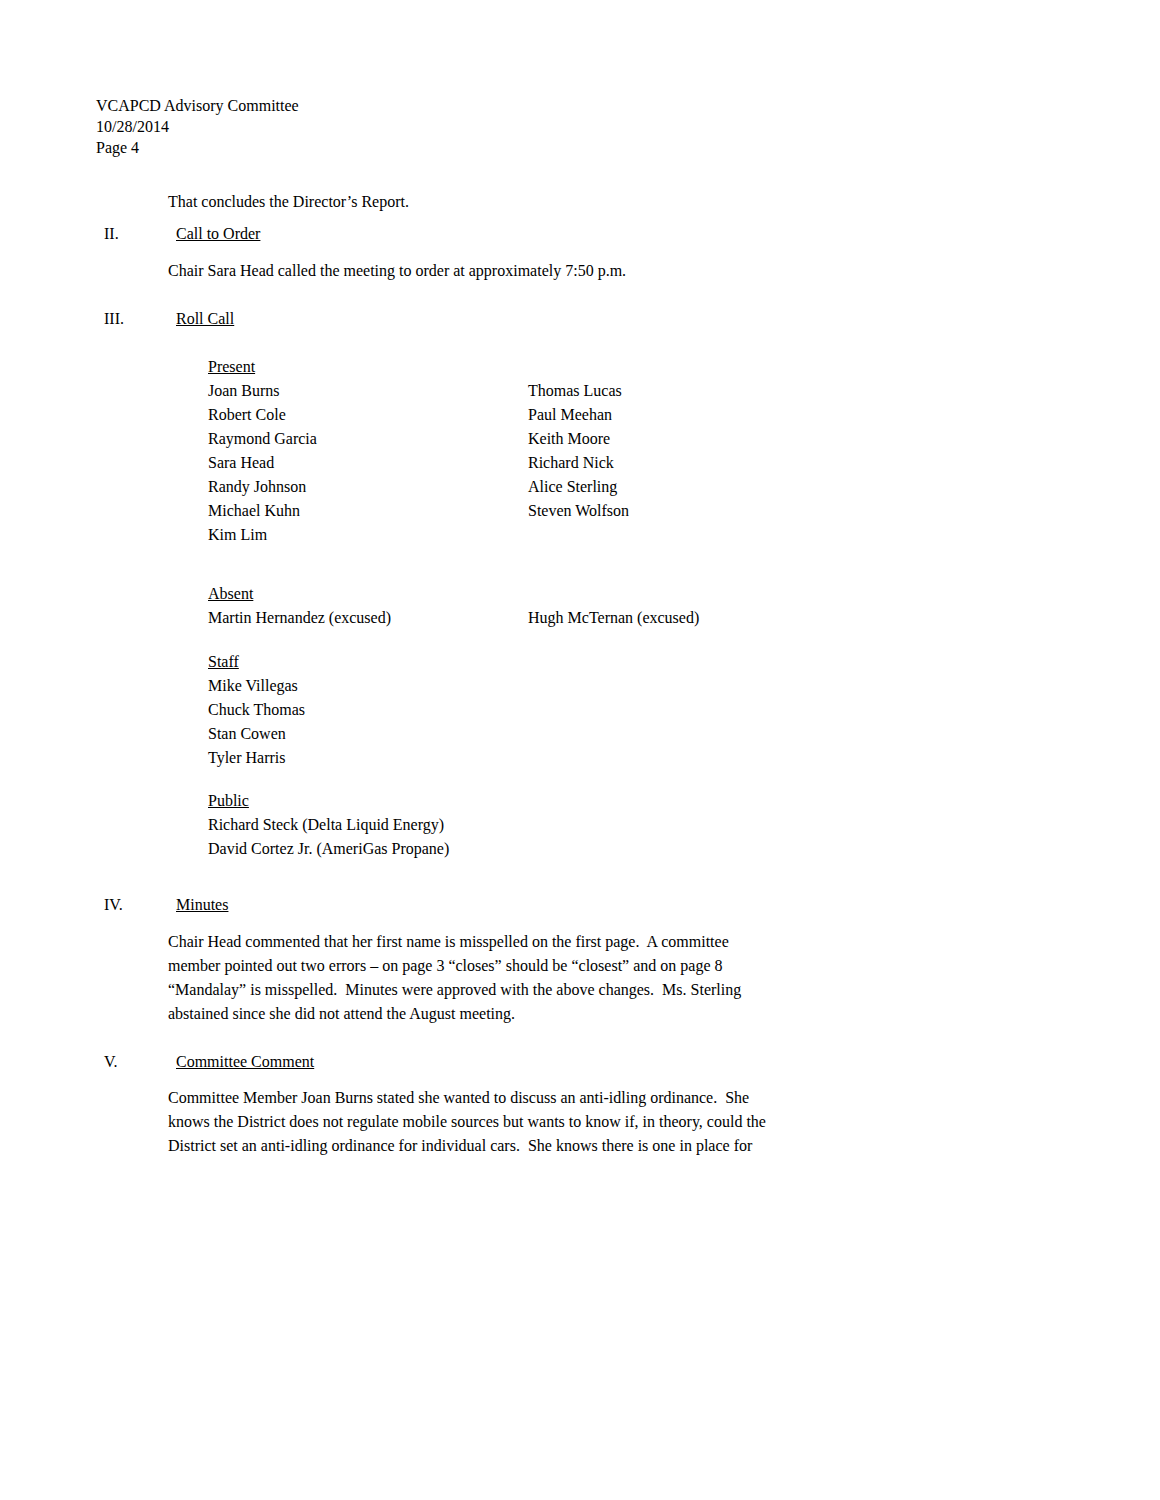VCAPCD Advisory Committee
10/28/2014
Page 4
That concludes the Director’s Report.
II.
Call to Order
Chair Sara Head called the meeting to order at approximately 7:50 p.m.
III.
Roll Call
Present
| Joan Burns | Thomas Lucas |
| Robert Cole | Paul Meehan |
| Raymond Garcia | Keith Moore |
| Sara Head | Richard Nick |
| Randy Johnson | Alice Sterling |
| Michael Kuhn | Steven Wolfson |
| Kim Lim | |
Absent
| Martin Hernandez (excused) | Hugh McTernan (excused) |
Staff
| Mike Villegas |
| Chuck Thomas |
| Stan Cowen |
| Tyler Harris |
Public
| Richard Steck (Delta Liquid Energy) |
| David Cortez Jr. (AmeriGas Propane) |
IV.
Minutes
Chair Head commented that her first name is misspelled on the first page. A committee member pointed out two errors – on page 3 “closes” should be “closest” and on page 8 “Mandalay” is misspelled. Minutes were approved with the above changes. Ms. Sterling abstained since she did not attend the August meeting.
V.
Committee Comment
Committee Member Joan Burns stated she wanted to discuss an anti-idling ordinance. She knows the District does not regulate mobile sources but wants to know if, in theory, could the District set an anti-idling ordinance for individual cars. She knows there is one in place for